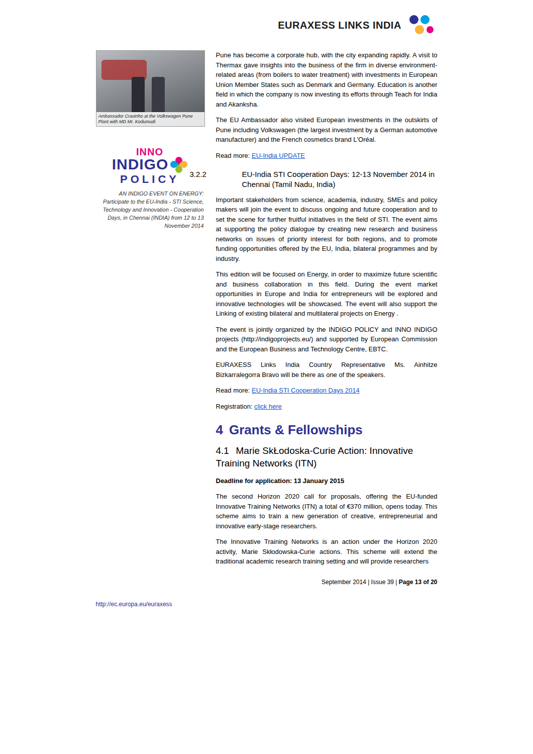EURAXESS LINKS INDIA
Ambassador Cravinho at the Volkswagen Pune Plant with MD Mr. Kodumudi
INNO
INDIGO
POLICY
AN INDIGO EVENT ON ENERGY: Participate to the EU-India - STI Science, Technology and Innovation - Cooperation Days, in Chennai (INDIA) from 12 to 13 November 2014
Pune has become a corporate hub, with the city expanding rapidly. A visit to Thermax gave insights into the business of the firm in diverse environment-related areas (from boilers to water treatment) with investments in European Union Member States such as Denmark and Germany. Education is another field in which the company is now investing its efforts through Teach for India and Akanksha.
The EU Ambassador also visited European investments in the outskirts of Pune including Volkswagen (the largest investment by a German automotive manufacturer) and the French cosmetics brand L'Oréal.
Read more: EU-India UPDATE
3.2.2 EU-India STI Cooperation Days: 12-13 November 2014 in Chennai (Tamil Nadu, India)
Important stakeholders from science, academia, industry, SMEs and policy makers will join the event to discuss ongoing and future cooperation and to set the scene for further fruitful initiatives in the field of STI. The event aims at supporting the policy dialogue by creating new research and business networks on issues of priority interest for both regions, and to promote funding opportunities offered by the EU, India, bilateral programmes and by industry.
This edition will be focused on Energy, in order to maximize future scientific and business collaboration in this field. During the event market opportunities in Europe and India for entrepreneurs will be explored and innovative technologies will be showcased. The event will also support the Linking of existing bilateral and multilateral projects on Energy .
The event is jointly organized by the INDIGO POLICY and INNO INDIGO projects (http://indigoprojects.eu/) and supported by European Commission and the European Business and Technology Centre, EBTC.
EURAXESS Links India Country Representative Ms. Ainhitze Bizkarralegorra Bravo will be there as one of the speakers.
Read more: EU-India STI Cooperation Days 2014
Registration: click here
4 Grants & Fellowships
4.1 Marie SkŁodoska-Curie Action: Innovative Training Networks (ITN)
Deadline for application: 13 January 2015
The second Horizon 2020 call for proposals, offering the EU-funded Innovative Training Networks (ITN) a total of €370 million, opens today. This scheme aims to train a new generation of creative, entrepreneurial and innovative early-stage researchers.
The Innovative Training Networks is an action under the Horizon 2020 activity, Marie Skłodowska-Curie actions. This scheme will extend the traditional academic research training setting and will provide researchers
September 2014 | Issue 39 | Page 13 of 20
http://ec.europa.eu/euraxess